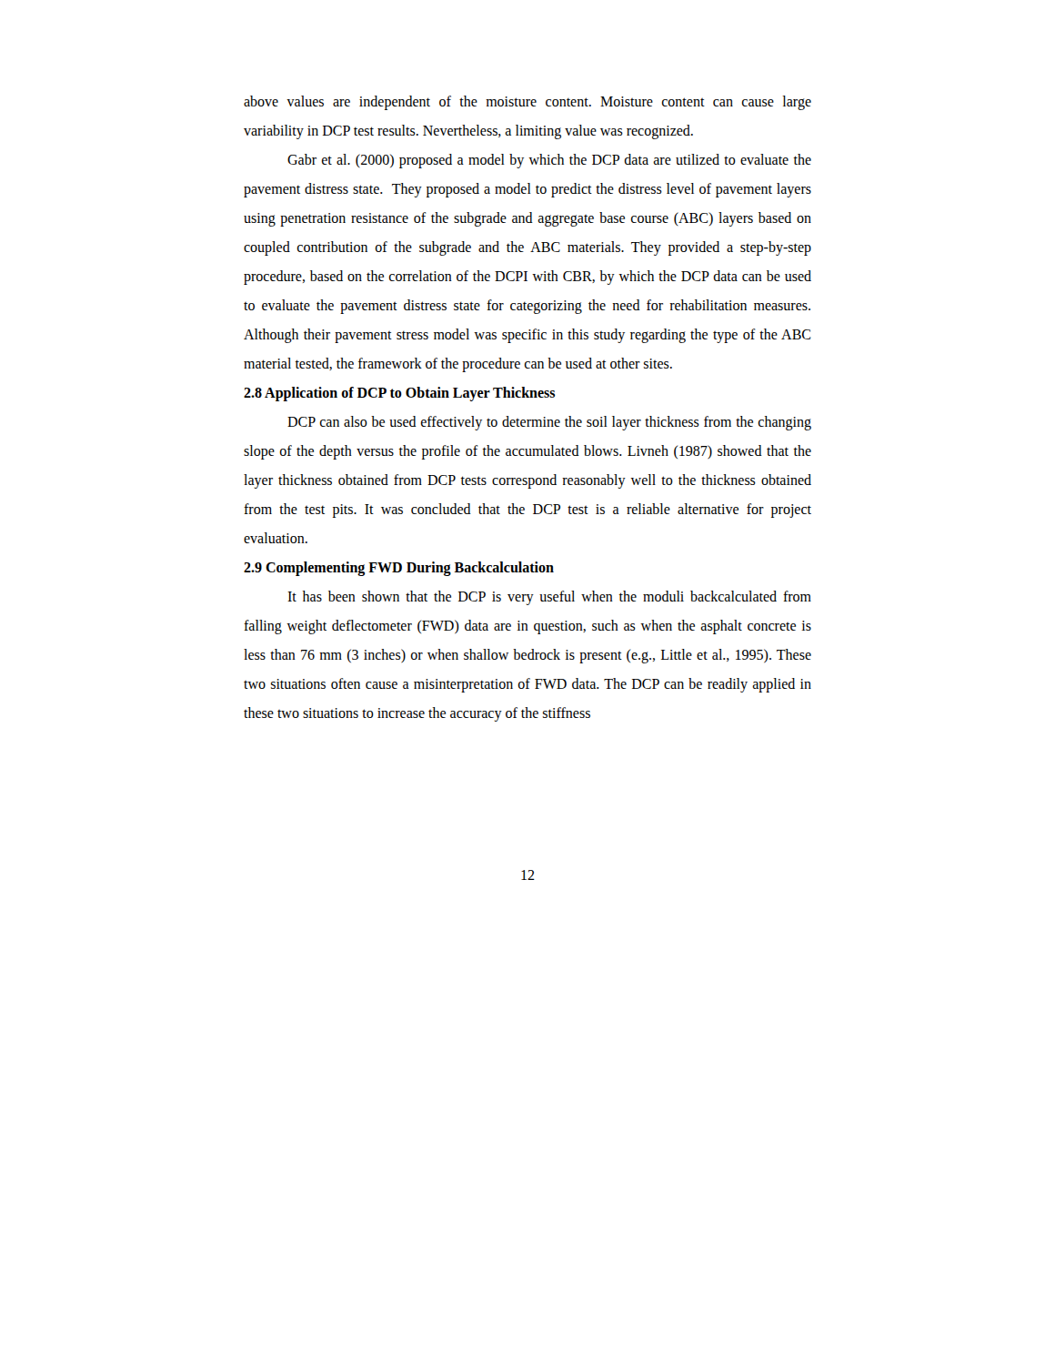above values are independent of the moisture content. Moisture content can cause large variability in DCP test results. Nevertheless, a limiting value was recognized.
Gabr et al. (2000) proposed a model by which the DCP data are utilized to evaluate the pavement distress state. They proposed a model to predict the distress level of pavement layers using penetration resistance of the subgrade and aggregate base course (ABC) layers based on coupled contribution of the subgrade and the ABC materials. They provided a step-by-step procedure, based on the correlation of the DCPI with CBR, by which the DCP data can be used to evaluate the pavement distress state for categorizing the need for rehabilitation measures. Although their pavement stress model was specific in this study regarding the type of the ABC material tested, the framework of the procedure can be used at other sites.
2.8 Application of DCP to Obtain Layer Thickness
DCP can also be used effectively to determine the soil layer thickness from the changing slope of the depth versus the profile of the accumulated blows. Livneh (1987) showed that the layer thickness obtained from DCP tests correspond reasonably well to the thickness obtained from the test pits. It was concluded that the DCP test is a reliable alternative for project evaluation.
2.9 Complementing FWD During Backcalculation
It has been shown that the DCP is very useful when the moduli backcalculated from falling weight deflectometer (FWD) data are in question, such as when the asphalt concrete is less than 76 mm (3 inches) or when shallow bedrock is present (e.g., Little et al., 1995). These two situations often cause a misinterpretation of FWD data. The DCP can be readily applied in these two situations to increase the accuracy of the stiffness
12